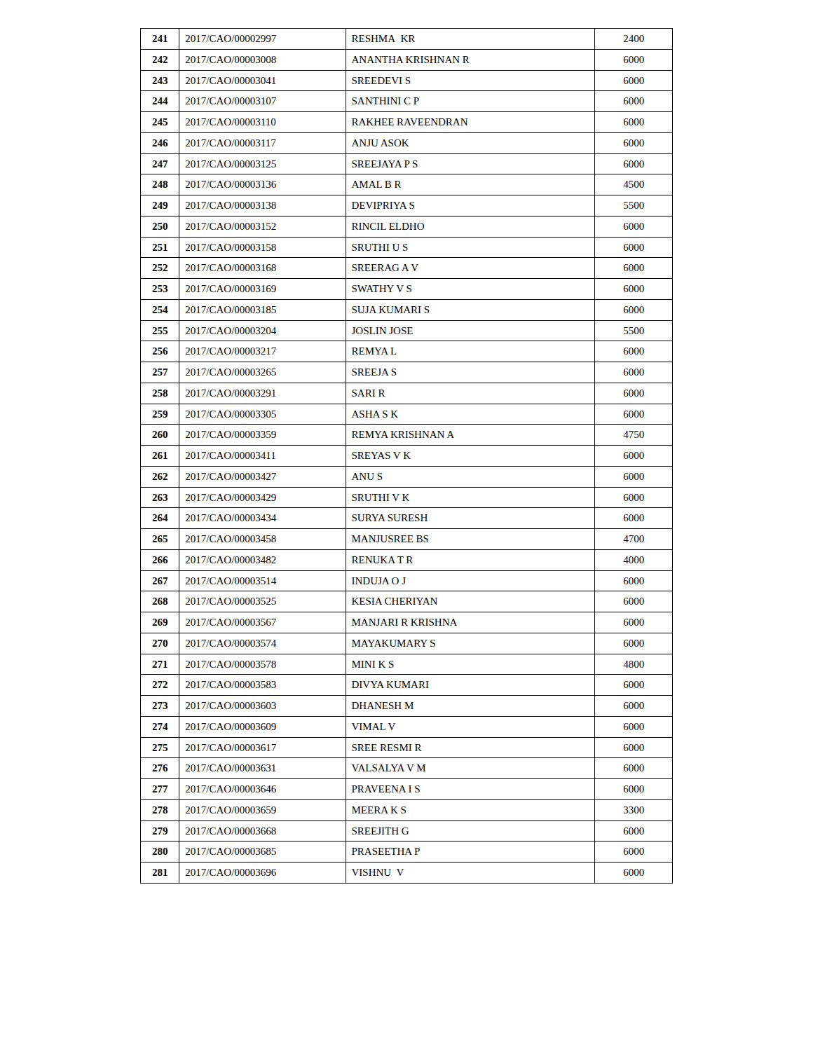| 241 | 2017/CAO/00002997 | RESHMA KR | 2400 |
| 242 | 2017/CAO/00003008 | ANANTHA KRISHNAN R | 6000 |
| 243 | 2017/CAO/00003041 | SREEDEVI S | 6000 |
| 244 | 2017/CAO/00003107 | SANTHINI C P | 6000 |
| 245 | 2017/CAO/00003110 | RAKHEE RAVEENDRAN | 6000 |
| 246 | 2017/CAO/00003117 | ANJU ASOK | 6000 |
| 247 | 2017/CAO/00003125 | SREEJAYA P S | 6000 |
| 248 | 2017/CAO/00003136 | AMAL B R | 4500 |
| 249 | 2017/CAO/00003138 | DEVIPRIYA S | 5500 |
| 250 | 2017/CAO/00003152 | RINCIL ELDHO | 6000 |
| 251 | 2017/CAO/00003158 | SRUTHI U S | 6000 |
| 252 | 2017/CAO/00003168 | SREERAG A V | 6000 |
| 253 | 2017/CAO/00003169 | SWATHY V S | 6000 |
| 254 | 2017/CAO/00003185 | SUJA KUMARI S | 6000 |
| 255 | 2017/CAO/00003204 | JOSLIN JOSE | 5500 |
| 256 | 2017/CAO/00003217 | REMYA L | 6000 |
| 257 | 2017/CAO/00003265 | SREEJA S | 6000 |
| 258 | 2017/CAO/00003291 | SARI R | 6000 |
| 259 | 2017/CAO/00003305 | ASHA S K | 6000 |
| 260 | 2017/CAO/00003359 | REMYA KRISHNAN A | 4750 |
| 261 | 2017/CAO/00003411 | SREYAS V K | 6000 |
| 262 | 2017/CAO/00003427 | ANU S | 6000 |
| 263 | 2017/CAO/00003429 | SRUTHI V K | 6000 |
| 264 | 2017/CAO/00003434 | SURYA SURESH | 6000 |
| 265 | 2017/CAO/00003458 | MANJUSREE BS | 4700 |
| 266 | 2017/CAO/00003482 | RENUKA T R | 4000 |
| 267 | 2017/CAO/00003514 | INDUJA O J | 6000 |
| 268 | 2017/CAO/00003525 | KESIA CHERIYAN | 6000 |
| 269 | 2017/CAO/00003567 | MANJARI R KRISHNA | 6000 |
| 270 | 2017/CAO/00003574 | MAYAKUMARY S | 6000 |
| 271 | 2017/CAO/00003578 | MINI K S | 4800 |
| 272 | 2017/CAO/00003583 | DIVYA KUMARI | 6000 |
| 273 | 2017/CAO/00003603 | DHANESH M | 6000 |
| 274 | 2017/CAO/00003609 | VIMAL V | 6000 |
| 275 | 2017/CAO/00003617 | SREE RESMI R | 6000 |
| 276 | 2017/CAO/00003631 | VALSALYA V M | 6000 |
| 277 | 2017/CAO/00003646 | PRAVEENA I S | 6000 |
| 278 | 2017/CAO/00003659 | MEERA K S | 3300 |
| 279 | 2017/CAO/00003668 | SREEJITH G | 6000 |
| 280 | 2017/CAO/00003685 | PRASEETHA P | 6000 |
| 281 | 2017/CAO/00003696 | VISHNU V | 6000 |